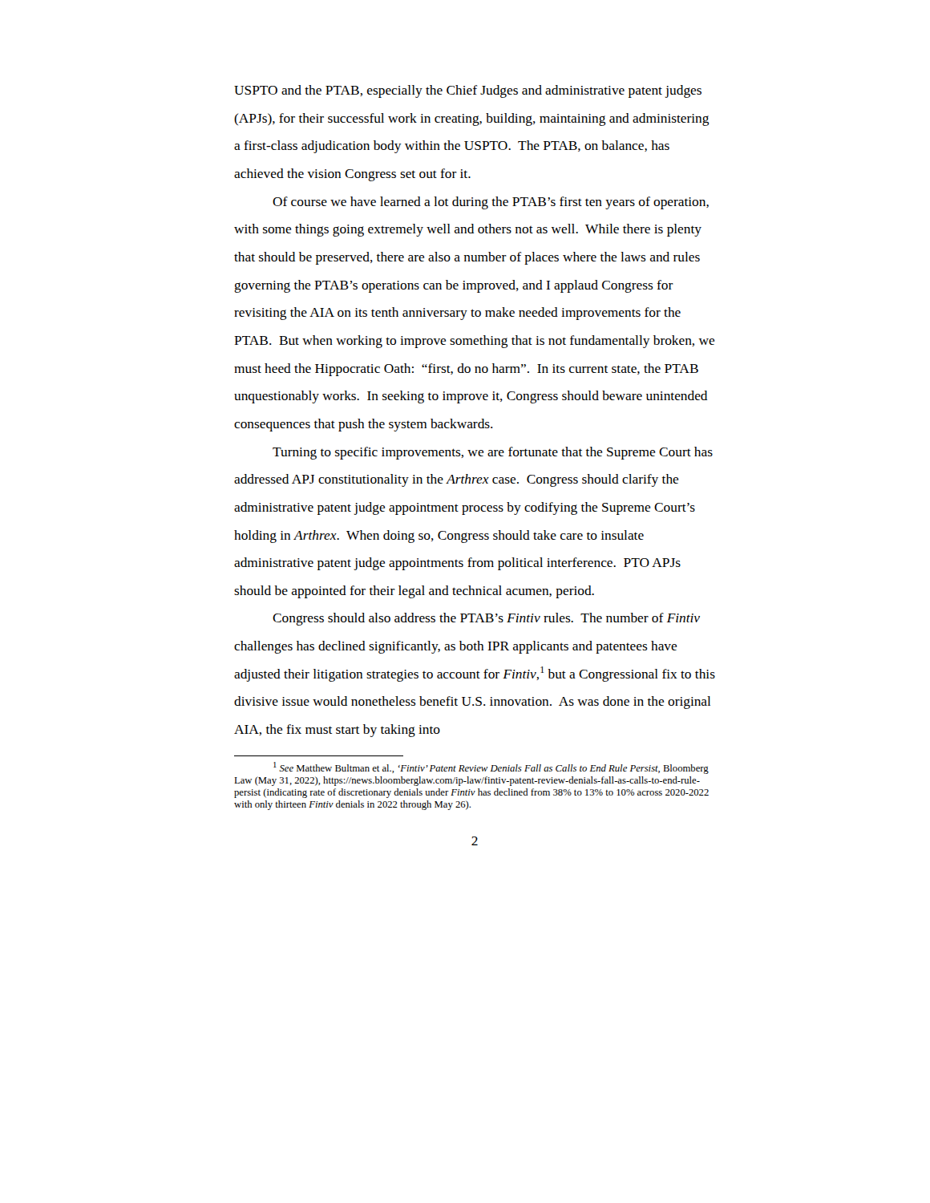USPTO and the PTAB, especially the Chief Judges and administrative patent judges (APJs), for their successful work in creating, building, maintaining and administering a first-class adjudication body within the USPTO. The PTAB, on balance, has achieved the vision Congress set out for it.
Of course we have learned a lot during the PTAB’s first ten years of operation, with some things going extremely well and others not as well. While there is plenty that should be preserved, there are also a number of places where the laws and rules governing the PTAB’s operations can be improved, and I applaud Congress for revisiting the AIA on its tenth anniversary to make needed improvements for the PTAB. But when working to improve something that is not fundamentally broken, we must heed the Hippocratic Oath: “first, do no harm”. In its current state, the PTAB unquestionably works. In seeking to improve it, Congress should beware unintended consequences that push the system backwards.
Turning to specific improvements, we are fortunate that the Supreme Court has addressed APJ constitutionality in the Arthrex case. Congress should clarify the administrative patent judge appointment process by codifying the Supreme Court’s holding in Arthrex. When doing so, Congress should take care to insulate administrative patent judge appointments from political interference. PTO APJs should be appointed for their legal and technical acumen, period.
Congress should also address the PTAB’s Fintiv rules. The number of Fintiv challenges has declined significantly, as both IPR applicants and patentees have adjusted their litigation strategies to account for Fintiv,1 but a Congressional fix to this divisive issue would nonetheless benefit U.S. innovation. As was done in the original AIA, the fix must start by taking into
1 See Matthew Bultman et al., ‘Fintiv’ Patent Review Denials Fall as Calls to End Rule Persist, Bloomberg Law (May 31, 2022), https://news.bloomberglaw.com/ip-law/fintiv-patent-review-denials-fall-as-calls-to-end-rule-persist (indicating rate of discretionary denials under Fintiv has declined from 38% to 13% to 10% across 2020-2022 with only thirteen Fintiv denials in 2022 through May 26).
2